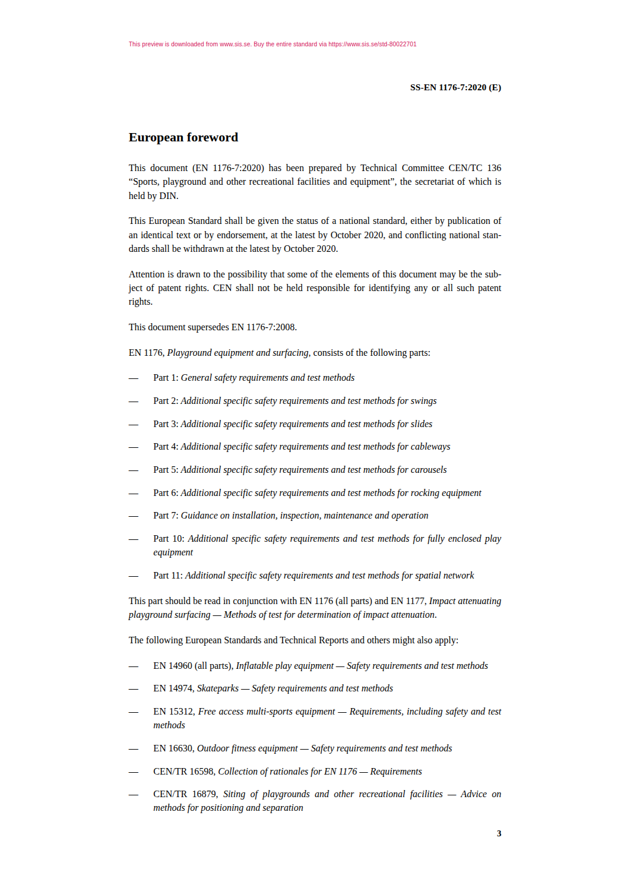This preview is downloaded from www.sis.se. Buy the entire standard via https://www.sis.se/std-80022701
SS-EN 1176-7:2020 (E)
European foreword
This document (EN 1176-7:2020) has been prepared by Technical Committee CEN/TC 136 “Sports, playground and other recreational facilities and equipment”, the secretariat of which is held by DIN.
This European Standard shall be given the status of a national standard, either by publication of an identical text or by endorsement, at the latest by October 2020, and conflicting national standards shall be withdrawn at the latest by October 2020.
Attention is drawn to the possibility that some of the elements of this document may be the subject of patent rights. CEN shall not be held responsible for identifying any or all such patent rights.
This document supersedes EN 1176-7:2008.
EN 1176, Playground equipment and surfacing, consists of the following parts:
Part 1: General safety requirements and test methods
Part 2: Additional specific safety requirements and test methods for swings
Part 3: Additional specific safety requirements and test methods for slides
Part 4: Additional specific safety requirements and test methods for cableways
Part 5: Additional specific safety requirements and test methods for carousels
Part 6: Additional specific safety requirements and test methods for rocking equipment
Part 7: Guidance on installation, inspection, maintenance and operation
Part 10: Additional specific safety requirements and test methods for fully enclosed play equipment
Part 11: Additional specific safety requirements and test methods for spatial network
This part should be read in conjunction with EN 1176 (all parts) and EN 1177, Impact attenuating playground surfacing — Methods of test for determination of impact attenuation.
The following European Standards and Technical Reports and others might also apply:
EN 14960 (all parts), Inflatable play equipment — Safety requirements and test methods
EN 14974, Skateparks — Safety requirements and test methods
EN 15312, Free access multi-sports equipment — Requirements, including safety and test methods
EN 16630, Outdoor fitness equipment — Safety requirements and test methods
CEN/TR 16598, Collection of rationales for EN 1176 — Requirements
CEN/TR 16879, Siting of playgrounds and other recreational facilities — Advice on methods for positioning and separation
3